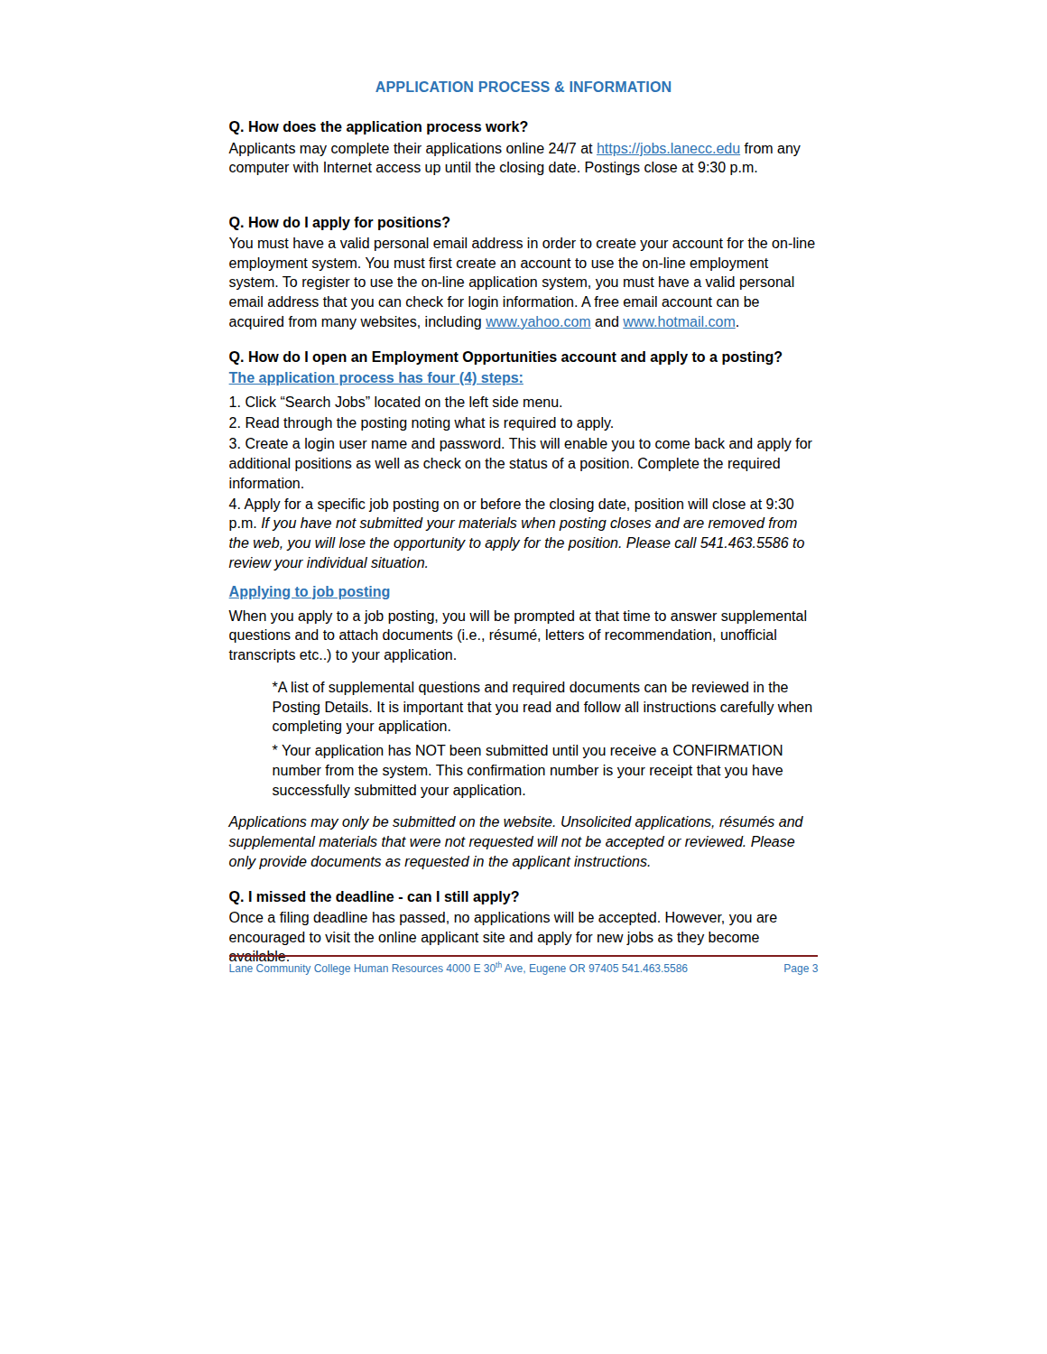APPLICATION PROCESS & INFORMATION
Q. How does the application process work?
Applicants may complete their applications online 24/7 at https://jobs.lanecc.edu from any computer with Internet access up until the closing date. Postings close at 9:30 p.m.
Q. How do I apply for positions?
You must have a valid personal email address in order to create your account for the on-line employment system. You must first create an account to use the on-line employment system. To register to use the on-line application system, you must have a valid personal email address that you can check for login information. A free email account can be acquired from many websites, including www.yahoo.com and www.hotmail.com.
Q. How do I open an Employment Opportunities account and apply to a posting?
The application process has four (4) steps:
1. Click “Search Jobs” located on the left side menu.
2. Read through the posting noting what is required to apply.
3. Create a login user name and password. This will enable you to come back and apply for additional positions as well as check on the status of a position. Complete the required information.
4. Apply for a specific job posting on or before the closing date, position will close at 9:30 p.m. If you have not submitted your materials when posting closes and are removed from the web, you will lose the opportunity to apply for the position. Please call 541.463.5586 to review your individual situation.
Applying to job posting
When you apply to a job posting, you will be prompted at that time to answer supplemental questions and to attach documents (i.e., résumé, letters of recommendation, unofficial transcripts etc..) to your application.
*A list of supplemental questions and required documents can be reviewed in the Posting Details. It is important that you read and follow all instructions carefully when completing your application.
* Your application has NOT been submitted until you receive a CONFIRMATION number from the system. This confirmation number is your receipt that you have successfully submitted your application.
Applications may only be submitted on the website. Unsolicited applications, résumés and supplemental materials that were not requested will not be accepted or reviewed. Please only provide documents as requested in the applicant instructions.
Q. I missed the deadline - can I still apply?
Once a filing deadline has passed, no applications will be accepted. However, you are encouraged to visit the online applicant site and apply for new jobs as they become available.
Lane Community College Human Resources 4000 E 30th Ave, Eugene OR 97405 541.463.5586
Page 3